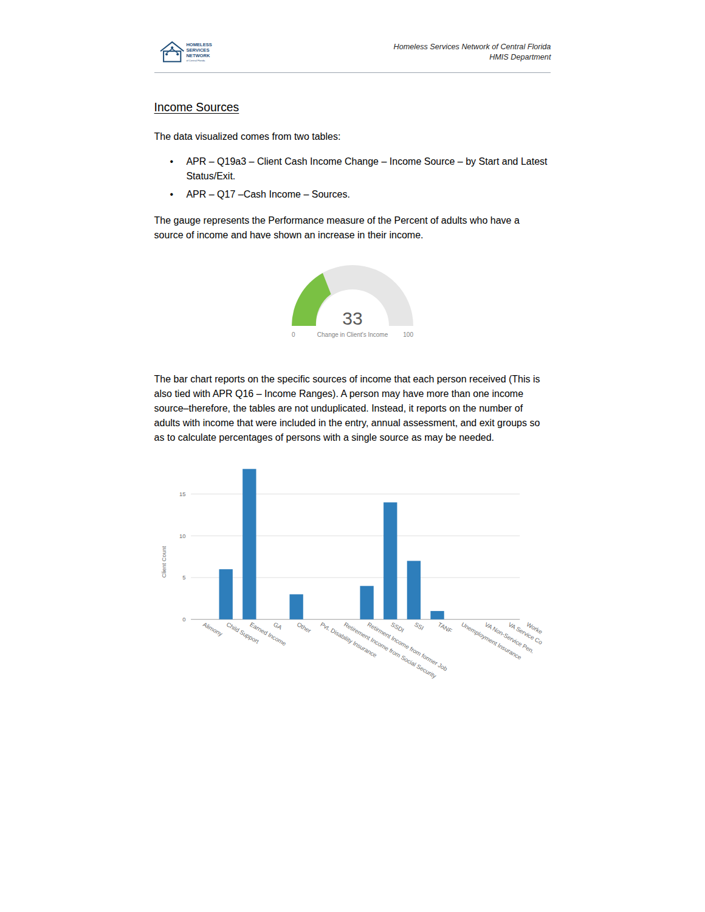HOMELESS SERVICES NETWORK of Central Florida
Homeless Services Network of Central Florida
HMIS Department
Income Sources
The data visualized comes from two tables:
APR – Q19a3 – Client Cash Income Change – Income Source – by Start and Latest Status/Exit.
APR – Q17 –Cash Income – Sources.
The gauge represents the Performance measure of the Percent of adults who have a source of income and have shown an increase in their income.
33 0 Change in Client's Income 100
The bar chart reports on the specific sources of income that each person received (This is also tied with APR Q16 – Income Ranges). A person may have more than one income source–therefore, the tables are not unduplicated. Instead, it reports on the number of adults with income that were included in the entry, annual assessment, and exit groups so as to calculate percentages of persons with a single source as may be needed.
Client Count 0 5 10 15 Alimony Child Support Earned Income GA Other Pvt. Disability Insurance Retirement Income from Social Security Retirment Income from former Job SSDI SSI TANF Unemployment Insurance VA Non-Service Pen. VA Service Co Worke